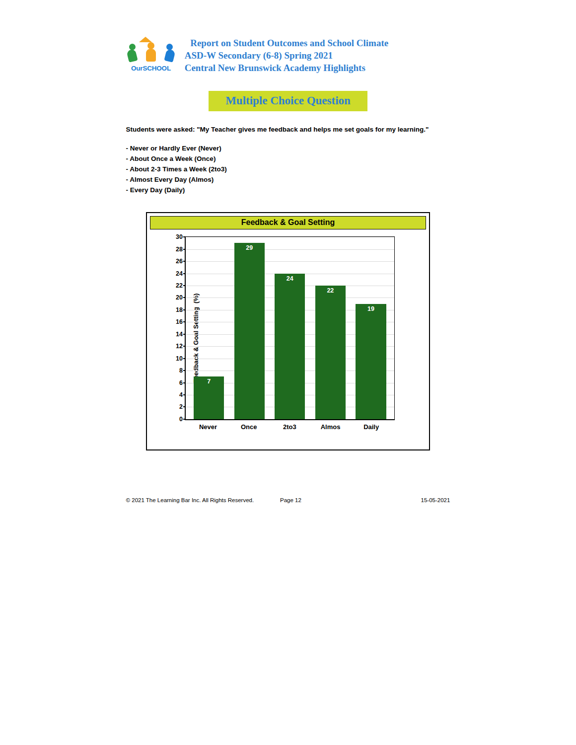Our SCHOOL
Report on Student Outcomes and School Climate
ASD-W Secondary (6-8) Spring 2021
Central New Brunswick Academy Highlights
Multiple Choice Question
Students were asked: "My Teacher gives me feedback and helps me set goals for my learning."
- Never or Hardly Ever (Never)
- About Once a Week (Once)
- About 2-3 Times a Week (2to3)
- Almost Every Day (Almos)
- Every Day (Daily)
Feedback & Goal Setting
Feedback & Goal Setting (%)
30
28
26
24
22
20
18
16
14
12
10
8
6
4
2
0
7
29
24
22
19
Never
Once
2to3
Almos
Daily
© 2021 The Learning Bar Inc. All Rights Reserved.
Page 12
15-05-2021